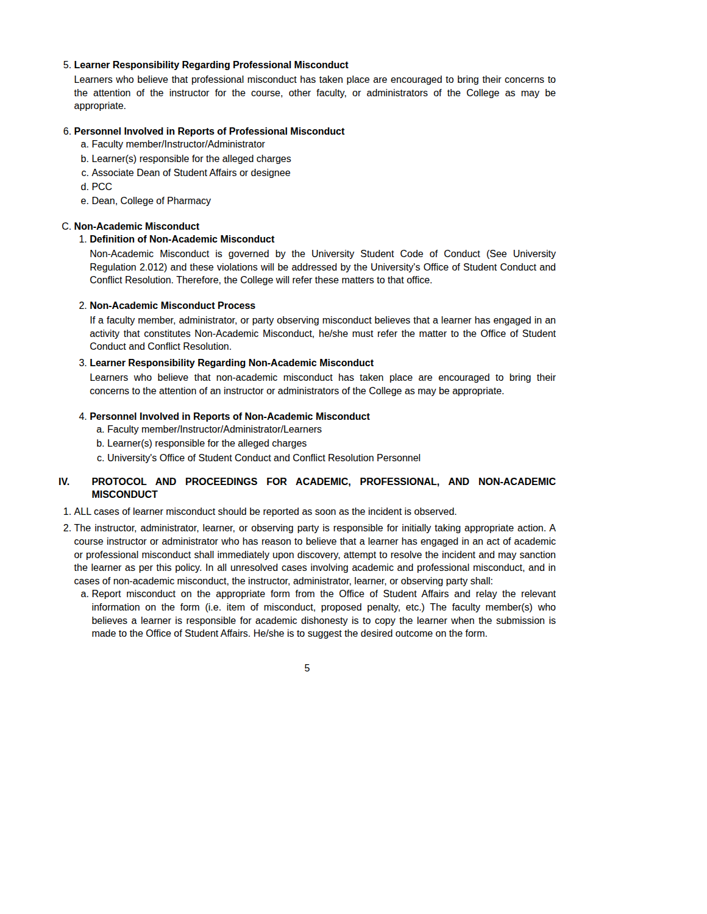Learner Responsibility Regarding Professional Misconduct
Learners who believe that professional misconduct has taken place are encouraged to bring their concerns to the attention of the instructor for the course, other faculty, or administrators of the College as may be appropriate.
Personnel Involved in Reports of Professional Misconduct
Faculty member/Instructor/Administrator
Learner(s) responsible for the alleged charges
Associate Dean of Student Affairs or designee
PCC
Dean, College of Pharmacy
Non-Academic Misconduct
Definition of Non-Academic Misconduct
Non-Academic Misconduct is governed by the University Student Code of Conduct (See University Regulation 2.012) and these violations will be addressed by the University's Office of Student Conduct and Conflict Resolution. Therefore, the College will refer these matters to that office.
Non-Academic Misconduct Process
If a faculty member, administrator, or party observing misconduct believes that a learner has engaged in an activity that constitutes Non-Academic Misconduct, he/she must refer the matter to the Office of Student Conduct and Conflict Resolution.
Learner Responsibility Regarding Non-Academic Misconduct
Learners who believe that non-academic misconduct has taken place are encouraged to bring their concerns to the attention of an instructor or administrators of the College as may be appropriate.
Personnel Involved in Reports of Non-Academic Misconduct
Faculty member/Instructor/Administrator/Learners
Learner(s) responsible for the alleged charges
University's Office of Student Conduct and Conflict Resolution Personnel
IV. PROTOCOL AND PROCEEDINGS FOR ACADEMIC, PROFESSIONAL, AND NON-ACADEMIC MISCONDUCT
ALL cases of learner misconduct should be reported as soon as the incident is observed.
The instructor, administrator, learner, or observing party is responsible for initially taking appropriate action. A course instructor or administrator who has reason to believe that a learner has engaged in an act of academic or professional misconduct shall immediately upon discovery, attempt to resolve the incident and may sanction the learner as per this policy. In all unresolved cases involving academic and professional misconduct, and in cases of non-academic misconduct, the instructor, administrator, learner, or observing party shall:
Report misconduct on the appropriate form from the Office of Student Affairs and relay the relevant information on the form (i.e. item of misconduct, proposed penalty, etc.) The faculty member(s) who believes a learner is responsible for academic dishonesty is to copy the learner when the submission is made to the Office of Student Affairs. He/she is to suggest the desired outcome on the form.
5